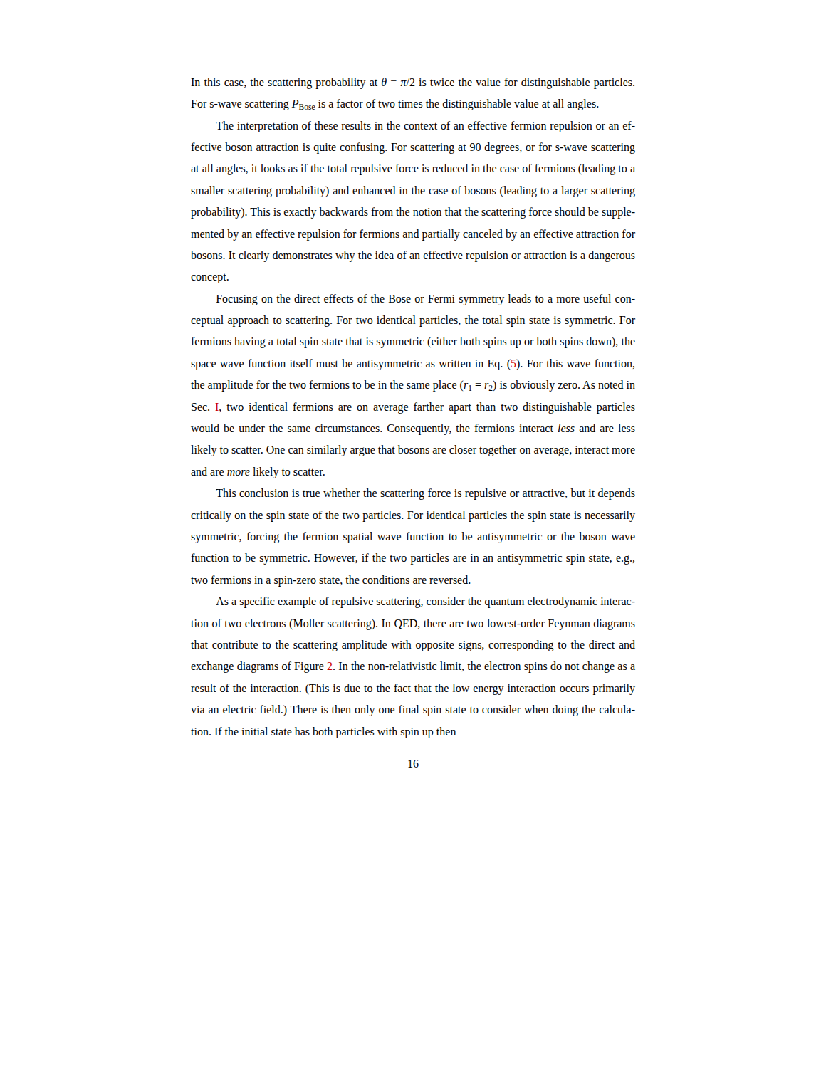In this case, the scattering probability at θ = π/2 is twice the value for distinguishable particles. For s-wave scattering PBose is a factor of two times the distinguishable value at all angles.
The interpretation of these results in the context of an effective fermion repulsion or an effective boson attraction is quite confusing. For scattering at 90 degrees, or for s-wave scattering at all angles, it looks as if the total repulsive force is reduced in the case of fermions (leading to a smaller scattering probability) and enhanced in the case of bosons (leading to a larger scattering probability). This is exactly backwards from the notion that the scattering force should be supplemented by an effective repulsion for fermions and partially canceled by an effective attraction for bosons. It clearly demonstrates why the idea of an effective repulsion or attraction is a dangerous concept.
Focusing on the direct effects of the Bose or Fermi symmetry leads to a more useful conceptual approach to scattering. For two identical particles, the total spin state is symmetric. For fermions having a total spin state that is symmetric (either both spins up or both spins down), the space wave function itself must be antisymmetric as written in Eq. (5). For this wave function, the amplitude for the two fermions to be in the same place (r 1 = r 2) is obviously zero. As noted in Sec. I, two identical fermions are on average farther apart than two distinguishable particles would be under the same circumstances. Consequently, the fermions interact less and are less likely to scatter. One can similarly argue that bosons are closer together on average, interact more and are more likely to scatter.
This conclusion is true whether the scattering force is repulsive or attractive, but it depends critically on the spin state of the two particles. For identical particles the spin state is necessarily symmetric, forcing the fermion spatial wave function to be antisymmetric or the boson wave function to be symmetric. However, if the two particles are in an antisymmetric spin state, e.g., two fermions in a spin-zero state, the conditions are reversed.
As a specific example of repulsive scattering, consider the quantum electrodynamic interaction of two electrons (Moller scattering). In QED, there are two lowest-order Feynman diagrams that contribute to the scattering amplitude with opposite signs, corresponding to the direct and exchange diagrams of Figure 2. In the non-relativistic limit, the electron spins do not change as a result of the interaction. (This is due to the fact that the low energy interaction occurs primarily via an electric field.) There is then only one final spin state to consider when doing the calculation. If the initial state has both particles with spin up then
16